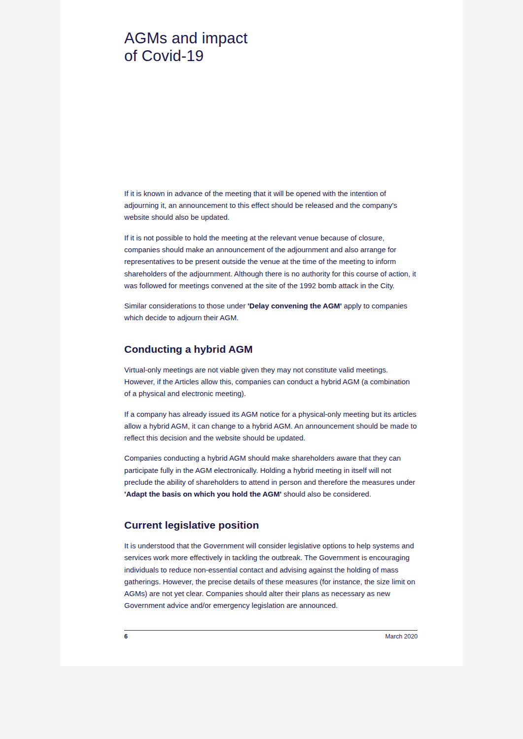AGMs and impact
of Covid-19
If it is known in advance of the meeting that it will be opened with the intention of adjourning it, an announcement to this effect should be released and the company's website should also be updated.
If it is not possible to hold the meeting at the relevant venue because of closure, companies should make an announcement of the adjournment and also arrange for representatives to be present outside the venue at the time of the meeting to inform shareholders of the adjournment. Although there is no authority for this course of action, it was followed for meetings convened at the site of the 1992 bomb attack in the City.
Similar considerations to those under 'Delay convening the AGM' apply to companies which decide to adjourn their AGM.
Conducting a hybrid AGM
Virtual-only meetings are not viable given they may not constitute valid meetings. However, if the Articles allow this, companies can conduct a hybrid AGM (a combination of a physical and electronic meeting).
If a company has already issued its AGM notice for a physical-only meeting but its articles allow a hybrid AGM, it can change to a hybrid AGM. An announcement should be made to reflect this decision and the website should be updated.
Companies conducting a hybrid AGM should make shareholders aware that they can participate fully in the AGM electronically. Holding a hybrid meeting in itself will not preclude the ability of shareholders to attend in person and therefore the measures under 'Adapt the basis on which you hold the AGM' should also be considered.
Current legislative position
It is understood that the Government will consider legislative options to help systems and services work more effectively in tackling the outbreak. The Government is encouraging individuals to reduce non-essential contact and advising against the holding of mass gatherings. However, the precise details of these measures (for instance, the size limit on AGMs) are not yet clear. Companies should alter their plans as necessary as new Government advice and/or emergency legislation are announced.
6 March 2020